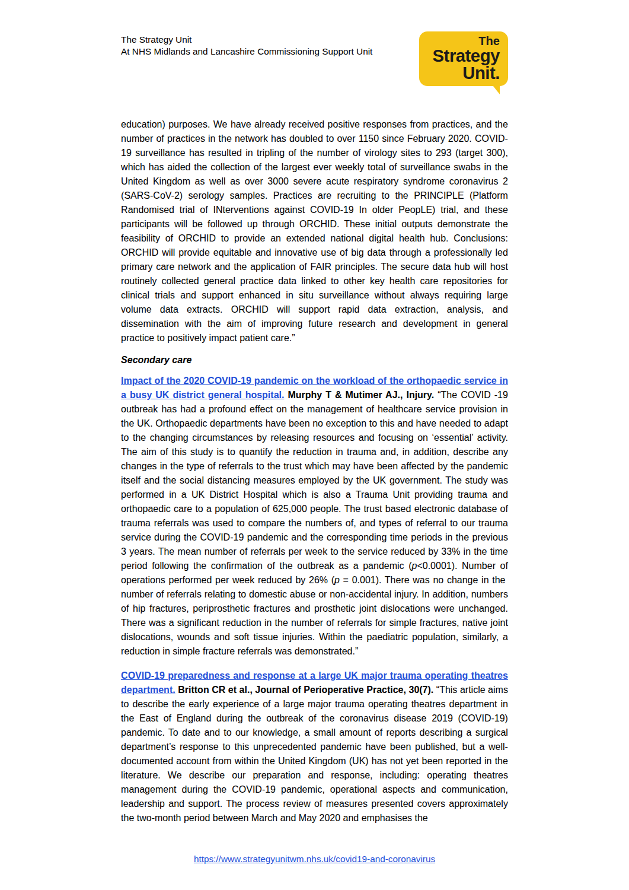The Strategy Unit
At NHS Midlands and Lancashire Commissioning Support Unit
The Strategy Unit.
education) purposes. We have already received positive responses from practices, and the number of practices in the network has doubled to over 1150 since February 2020. COVID-19 surveillance has resulted in tripling of the number of virology sites to 293 (target 300), which has aided the collection of the largest ever weekly total of surveillance swabs in the United Kingdom as well as over 3000 severe acute respiratory syndrome coronavirus 2 (SARS-CoV-2) serology samples. Practices are recruiting to the PRINCIPLE (Platform Randomised trial of INterventions against COVID-19 In older PeopLE) trial, and these participants will be followed up through ORCHID. These initial outputs demonstrate the feasibility of ORCHID to provide an extended national digital health hub. Conclusions: ORCHID will provide equitable and innovative use of big data through a professionally led primary care network and the application of FAIR principles. The secure data hub will host routinely collected general practice data linked to other key health care repositories for clinical trials and support enhanced in situ surveillance without always requiring large volume data extracts. ORCHID will support rapid data extraction, analysis, and dissemination with the aim of improving future research and development in general practice to positively impact patient care.”
Secondary care
Impact of the 2020 COVID-19 pandemic on the workload of the orthopaedic service in a busy UK district general hospital. Murphy T & Mutimer AJ., Injury. “The COVID -19 outbreak has had a profound effect on the management of healthcare service provision in the UK. Orthopaedic departments have been no exception to this and have needed to adapt to the changing circumstances by releasing resources and focusing on ‘essential’ activity. The aim of this study is to quantify the reduction in trauma and, in addition, describe any changes in the type of referrals to the trust which may have been affected by the pandemic itself and the social distancing measures employed by the UK government. The study was performed in a UK District Hospital which is also a Trauma Unit providing trauma and orthopaedic care to a population of 625,000 people. The trust based electronic database of trauma referrals was used to compare the numbers of, and types of referral to our trauma service during the COVID-19 pandemic and the corresponding time periods in the previous 3 years. The mean number of referrals per week to the service reduced by 33% in the time period following the confirmation of the outbreak as a pandemic (p<0.0001). Number of operations performed per week reduced by 26% (p = 0.001). There was no change in the number of referrals relating to domestic abuse or non-accidental injury. In addition, numbers of hip fractures, periprosthetic fractures and prosthetic joint dislocations were unchanged. There was a significant reduction in the number of referrals for simple fractures, native joint dislocations, wounds and soft tissue injuries. Within the paediatric population, similarly, a reduction in simple fracture referrals was demonstrated.”
COVID-19 preparedness and response at a large UK major trauma operating theatres department. Britton CR et al., Journal of Perioperative Practice, 30(7). “This article aims to describe the early experience of a large major trauma operating theatres department in the East of England during the outbreak of the coronavirus disease 2019 (COVID-19) pandemic. To date and to our knowledge, a small amount of reports describing a surgical department’s response to this unprecedented pandemic have been published, but a well-documented account from within the United Kingdom (UK) has not yet been reported in the literature. We describe our preparation and response, including: operating theatres management during the COVID-19 pandemic, operational aspects and communication, leadership and support. The process review of measures presented covers approximately the two-month period between March and May 2020 and emphasises the
https://www.strategyunitwm.nhs.uk/covid19-and-coronavirus